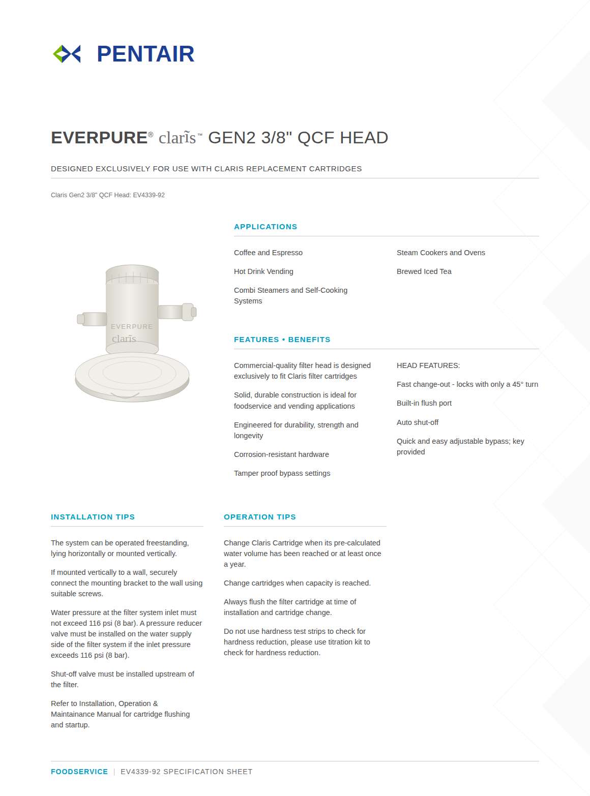PENTAIR
EVERPURE® clarĩs™ GEN2 3/8" QCF HEAD
Designed exclusively for use with Claris replacement cartridges
Claris Gen2 3/8" QCF Head: EV4339-92
EVERPURE clarĩs
Applications
Coffee and Espresso
Hot Drink Vending
Combi Steamers and Self-Cooking Systems
Steam Cookers and Ovens
Brewed Iced Tea
Features • Benefits
Commercial-quality filter head is designed exclusively to fit Claris filter cartridges
Solid, durable construction is ideal for foodservice and vending applications
Engineered for durability, strength and longevity
Corrosion-resistant hardware
Tamper proof bypass settings
HEAD FEATURES:
Fast change-out - locks with only a 45° turn
Built-in flush port
Auto shut-off
Quick and easy adjustable bypass; key provided
Installation Tips
The system can be operated freestanding, lying horizontally or mounted vertically.
If mounted vertically to a wall, securely connect the mounting bracket to the wall using suitable screws.
Water pressure at the filter system inlet must not exceed 116 psi (8 bar). A pressure reducer valve must be installed on the water supply side of the filter system if the inlet pressure exceeds 116 psi (8 bar).
Shut-off valve must be installed upstream of the filter.
Refer to Installation, Operation & Maintainance Manual for cartridge flushing and startup.
Operation Tips
Change Claris Cartridge when its pre-calculated water volume has been reached or at least once a year.
Change cartridges when capacity is reached.
Always flush the filter cartridge at time of installation and cartridge change.
Do not use hardness test strips to check for hardness reduction, please use titration kit to check for hardness reduction.
FOODSERVICE|EV4339-92 SPECIFICATION SHEET